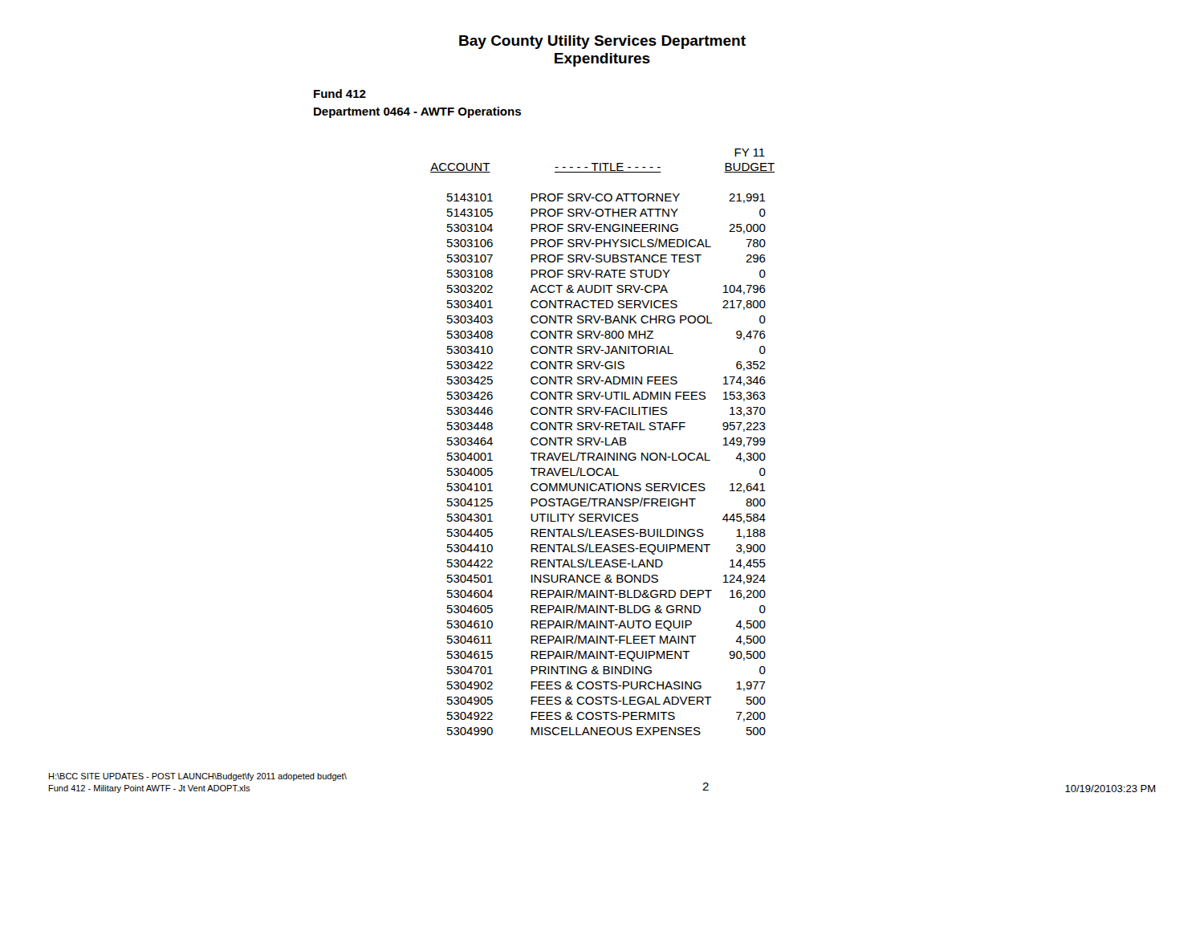Bay County Utility Services Department
Expenditures
Fund 412
Department 0464 - AWTF Operations
| | | FY 11 |
| ACCOUNT | - - - - - TITLE - - - - - | BUDGET |
| 5143101 | PROF SRV-CO ATTORNEY | 21,991 |
| 5143105 | PROF SRV-OTHER ATTNY | 0 |
| 5303104 | PROF SRV-ENGINEERING | 25,000 |
| 5303106 | PROF SRV-PHYSICLS/MEDICAL | 780 |
| 5303107 | PROF SRV-SUBSTANCE TEST | 296 |
| 5303108 | PROF SRV-RATE STUDY | 0 |
| 5303202 | ACCT & AUDIT SRV-CPA | 104,796 |
| 5303401 | CONTRACTED SERVICES | 217,800 |
| 5303403 | CONTR SRV-BANK CHRG POOL | 0 |
| 5303408 | CONTR SRV-800 MHZ | 9,476 |
| 5303410 | CONTR SRV-JANITORIAL | 0 |
| 5303422 | CONTR SRV-GIS | 6,352 |
| 5303425 | CONTR SRV-ADMIN FEES | 174,346 |
| 5303426 | CONTR SRV-UTIL ADMIN FEES | 153,363 |
| 5303446 | CONTR SRV-FACILITIES | 13,370 |
| 5303448 | CONTR SRV-RETAIL STAFF | 957,223 |
| 5303464 | CONTR SRV-LAB | 149,799 |
| 5304001 | TRAVEL/TRAINING NON-LOCAL | 4,300 |
| 5304005 | TRAVEL/LOCAL | 0 |
| 5304101 | COMMUNICATIONS SERVICES | 12,641 |
| 5304125 | POSTAGE/TRANSP/FREIGHT | 800 |
| 5304301 | UTILITY SERVICES | 445,584 |
| 5304405 | RENTALS/LEASES-BUILDINGS | 1,188 |
| 5304410 | RENTALS/LEASES-EQUIPMENT | 3,900 |
| 5304422 | RENTALS/LEASE-LAND | 14,455 |
| 5304501 | INSURANCE & BONDS | 124,924 |
| 5304604 | REPAIR/MAINT-BLD&GRD DEPT | 16,200 |
| 5304605 | REPAIR/MAINT-BLDG & GRND | 0 |
| 5304610 | REPAIR/MAINT-AUTO EQUIP | 4,500 |
| 5304611 | REPAIR/MAINT-FLEET MAINT | 4,500 |
| 5304615 | REPAIR/MAINT-EQUIPMENT | 90,500 |
| 5304701 | PRINTING & BINDING | 0 |
| 5304902 | FEES & COSTS-PURCHASING | 1,977 |
| 5304905 | FEES & COSTS-LEGAL ADVERT | 500 |
| 5304922 | FEES & COSTS-PERMITS | 7,200 |
| 5304990 | MISCELLANEOUS EXPENSES | 500 |
H:\BCC SITE UPDATES - POST LAUNCH\Budget\fy 2011 adopeted budget\
Fund 412 - Military Point AWTF - Jt Vent ADOPT.xls
2
10/19/20103:23 PM